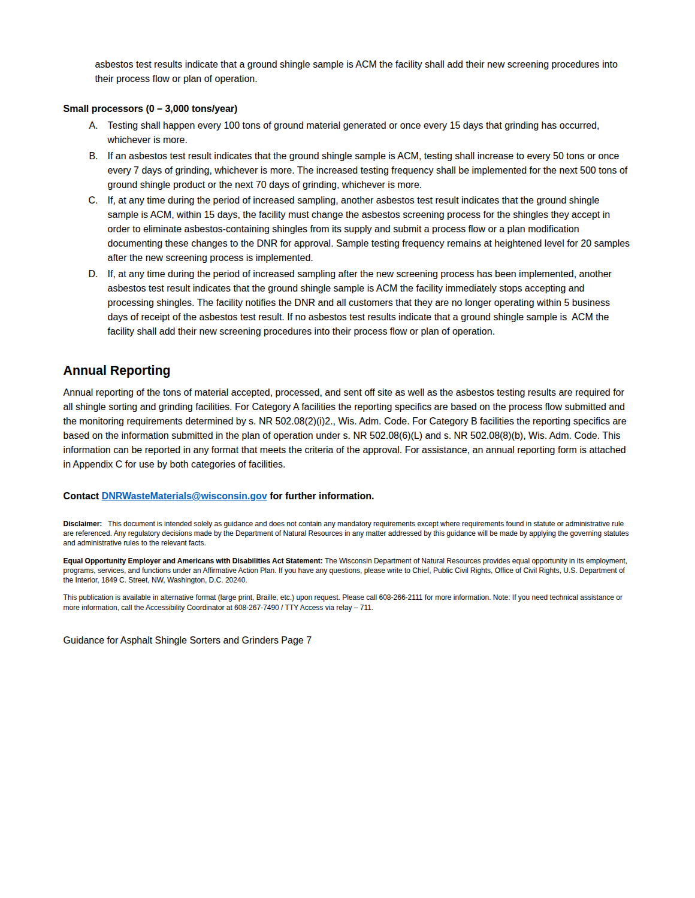asbestos test results indicate that a ground shingle sample is ACM the facility shall add their new screening procedures into their process flow or plan of operation.
Small processors (0 – 3,000 tons/year)
Testing shall happen every 100 tons of ground material generated or once every 15 days that grinding has occurred, whichever is more.
If an asbestos test result indicates that the ground shingle sample is ACM, testing shall increase to every 50 tons or once every 7 days of grinding, whichever is more. The increased testing frequency shall be implemented for the next 500 tons of ground shingle product or the next 70 days of grinding, whichever is more.
If, at any time during the period of increased sampling, another asbestos test result indicates that the ground shingle sample is ACM, within 15 days, the facility must change the asbestos screening process for the shingles they accept in order to eliminate asbestos-containing shingles from its supply and submit a process flow or a plan modification documenting these changes to the DNR for approval. Sample testing frequency remains at heightened level for 20 samples after the new screening process is implemented.
If, at any time during the period of increased sampling after the new screening process has been implemented, another asbestos test result indicates that the ground shingle sample is ACM the facility immediately stops accepting and processing shingles. The facility notifies the DNR and all customers that they are no longer operating within 5 business days of receipt of the asbestos test result. If no asbestos test results indicate that a ground shingle sample is ACM the facility shall add their new screening procedures into their process flow or plan of operation.
Annual Reporting
Annual reporting of the tons of material accepted, processed, and sent off site as well as the asbestos testing results are required for all shingle sorting and grinding facilities. For Category A facilities the reporting specifics are based on the process flow submitted and the monitoring requirements determined by s. NR 502.08(2)(i)2., Wis. Adm. Code. For Category B facilities the reporting specifics are based on the information submitted in the plan of operation under s. NR 502.08(6)(L) and s. NR 502.08(8)(b), Wis. Adm. Code. This information can be reported in any format that meets the criteria of the approval. For assistance, an annual reporting form is attached in Appendix C for use by both categories of facilities.
Contact DNRWasteMaterials@wisconsin.gov for further information.
Disclaimer: This document is intended solely as guidance and does not contain any mandatory requirements except where requirements found in statute or administrative rule are referenced. Any regulatory decisions made by the Department of Natural Resources in any matter addressed by this guidance will be made by applying the governing statutes and administrative rules to the relevant facts.
Equal Opportunity Employer and Americans with Disabilities Act Statement: The Wisconsin Department of Natural Resources provides equal opportunity in its employment, programs, services, and functions under an Affirmative Action Plan. If you have any questions, please write to Chief, Public Civil Rights, Office of Civil Rights, U.S. Department of the Interior, 1849 C. Street, NW, Washington, D.C. 20240.
This publication is available in alternative format (large print, Braille, etc.) upon request. Please call 608-266-2111 for more information. Note: If you need technical assistance or more information, call the Accessibility Coordinator at 608-267-7490 / TTY Access via relay – 711.
Guidance for Asphalt Shingle Sorters and Grinders Page 7